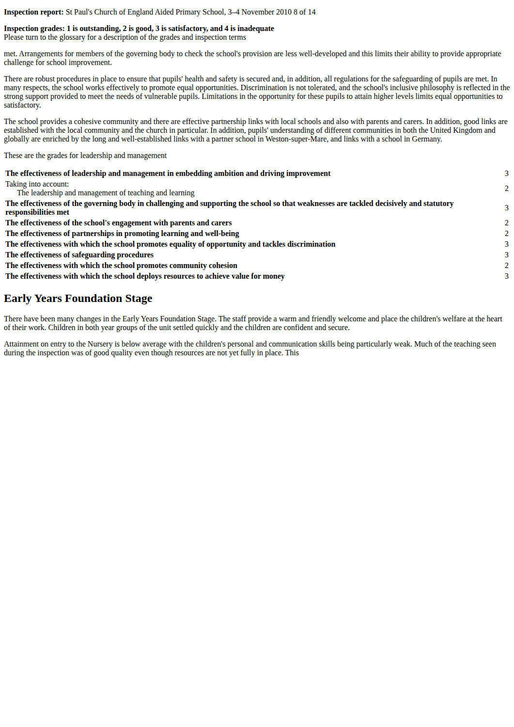Inspection report: St Paul's Church of England Aided Primary School, 3–4 November 2010 8 of 14
Inspection grades: 1 is outstanding, 2 is good, 3 is satisfactory, and 4 is inadequate
Please turn to the glossary for a description of the grades and inspection terms
met. Arrangements for members of the governing body to check the school's provision are less well-developed and this limits their ability to provide appropriate challenge for school improvement.
There are robust procedures in place to ensure that pupils' health and safety is secured and, in addition, all regulations for the safeguarding of pupils are met. In many respects, the school works effectively to promote equal opportunities. Discrimination is not tolerated, and the school's inclusive philosophy is reflected in the strong support provided to meet the needs of vulnerable pupils. Limitations in the opportunity for these pupils to attain higher levels limits equal opportunities to satisfactory.
The school provides a cohesive community and there are effective partnership links with local schools and also with parents and carers. In addition, good links are established with the local community and the church in particular. In addition, pupils' understanding of different communities in both the United Kingdom and globally are enriched by the long and well-established links with a partner school in Weston-super-Mare, and links with a school in Germany.
These are the grades for leadership and management
| The effectiveness of leadership and management in embedding ambition and driving improvement | 3 |
| Taking into account: The leadership and management of teaching and learning | 2 |
| The effectiveness of the governing body in challenging and supporting the school so that weaknesses are tackled decisively and statutory responsibilities met | 3 |
| The effectiveness of the school's engagement with parents and carers | 2 |
| The effectiveness of partnerships in promoting learning and well-being | 2 |
| The effectiveness with which the school promotes equality of opportunity and tackles discrimination | 3 |
| The effectiveness of safeguarding procedures | 3 |
| The effectiveness with which the school promotes community cohesion | 2 |
| The effectiveness with which the school deploys resources to achieve value for money | 3 |
Early Years Foundation Stage
There have been many changes in the Early Years Foundation Stage. The staff provide a warm and friendly welcome and place the children's welfare at the heart of their work. Children in both year groups of the unit settled quickly and the children are confident and secure.
Attainment on entry to the Nursery is below average with the children's personal and communication skills being particularly weak. Much of the teaching seen during the inspection was of good quality even though resources are not yet fully in place. This